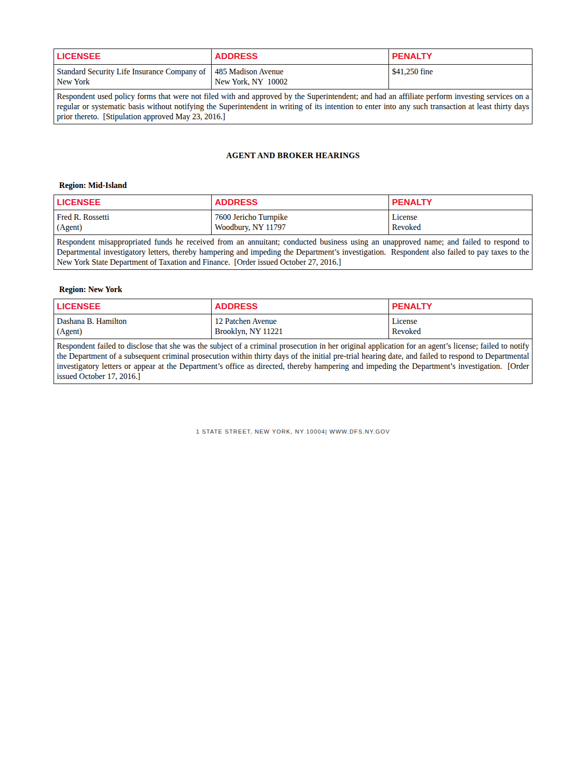| LICENSEE | ADDRESS | PENALTY |
| Standard Security Life Insurance Company of New York | 485 Madison Avenue New York, NY 10002 | $41,250 fine |
| Respondent used policy forms that were not filed with and approved by the Superintendent; and had an affiliate perform investing services on a regular or systematic basis without notifying the Superintendent in writing of its intention to enter into any such transaction at least thirty days prior thereto. [Stipulation approved May 23, 2016.] |
AGENT AND BROKER HEARINGS
Region: Mid-Island
| LICENSEE | ADDRESS | PENALTY |
| Fred R. Rossetti (Agent) | 7600 Jericho Turnpike Woodbury, NY 11797 | License Revoked |
| Respondent misappropriated funds he received from an annuitant; conducted business using an unapproved name; and failed to respond to Departmental investigatory letters, thereby hampering and impeding the Department’s investigation. Respondent also failed to pay taxes to the New York State Department of Taxation and Finance. [Order issued October 27, 2016.] |
Region: New York
| LICENSEE | ADDRESS | PENALTY |
| Dashana B. Hamilton (Agent) | 12 Patchen Avenue Brooklyn, NY 11221 | License Revoked |
| Respondent failed to disclose that she was the subject of a criminal prosecution in her original application for an agent’s license; failed to notify the Department of a subsequent criminal prosecution within thirty days of the initial pre-trial hearing date, and failed to respond to Departmental investigatory letters or appear at the Department’s office as directed, thereby hampering and impeding the Department’s investigation. [Order issued October 17, 2016.] |
1 STATE STREET, NEW YORK, NY 10004| WWW.DFS.NY.GOV